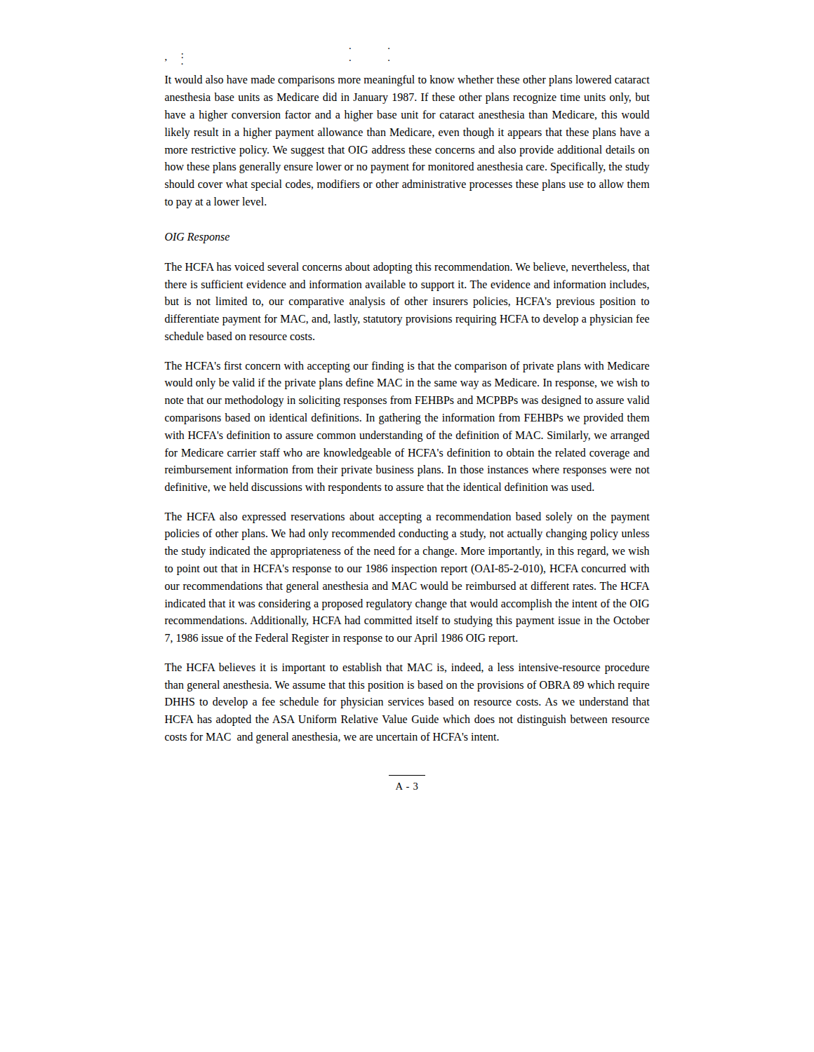, : . . . . .
It would also have made comparisons more meaningful to know whether these other plans lowered cataract anesthesia base units as Medicare did in January 1987. If these other plans recognize time units only, but have a higher conversion factor and a higher base unit for cataract anesthesia than Medicare, this would likely result in a higher payment allowance than Medicare, even though it appears that these plans have a more restrictive policy. We suggest that OIG address these concerns and also provide additional details on how these plans generally ensure lower or no payment for monitored anesthesia care. Specifically, the study should cover what special codes, modifiers or other administrative processes these plans use to allow them to pay at a lower level.
OIG Response
The HCFA has voiced several concerns about adopting this recommendation. We believe, nevertheless, that there is sufficient evidence and information available to support it. The evidence and information includes, but is not limited to, our comparative analysis of other insurers policies, HCFA's previous position to differentiate payment for MAC, and, lastly, statutory provisions requiring HCFA to develop a physician fee schedule based on resource costs.
The HCFA's first concern with accepting our finding is that the comparison of private plans with Medicare would only be valid if the private plans define MAC in the same way as Medicare. In response, we wish to note that our methodology in soliciting responses from FEHBPs and MCPBPs was designed to assure valid comparisons based on identical definitions. In gathering the information from FEHBPs we provided them with HCFA's definition to assure common understanding of the definition of MAC. Similarly, we arranged for Medicare carrier staff who are knowledgeable of HCFA's definition to obtain the related coverage and reimbursement information from their private business plans. In those instances where responses were not definitive, we held discussions with respondents to assure that the identical definition was used.
The HCFA also expressed reservations about accepting a recommendation based solely on the payment policies of other plans. We had only recommended conducting a study, not actually changing policy unless the study indicated the appropriateness of the need for a change. More importantly, in this regard, we wish to point out that in HCFA's response to our 1986 inspection report (OAI-85-2-010), HCFA concurred with our recommendations that general anesthesia and MAC would be reimbursed at different rates. The HCFA indicated that it was considering a proposed regulatory change that would accomplish the intent of the OIG recommendations. Additionally, HCFA had committed itself to studying this payment issue in the October 7, 1986 issue of the Federal Register in response to our April 1986 OIG report.
The HCFA believes it is important to establish that MAC is, indeed, a less intensive-resource procedure than general anesthesia. We assume that this position is based on the provisions of OBRA 89 which require DHHS to develop a fee schedule for physician services based on resource costs. As we understand that HCFA has adopted the ASA Uniform Relative Value Guide which does not distinguish between resource costs for MAC and general anesthesia, we are uncertain of HCFA's intent.
A - 3